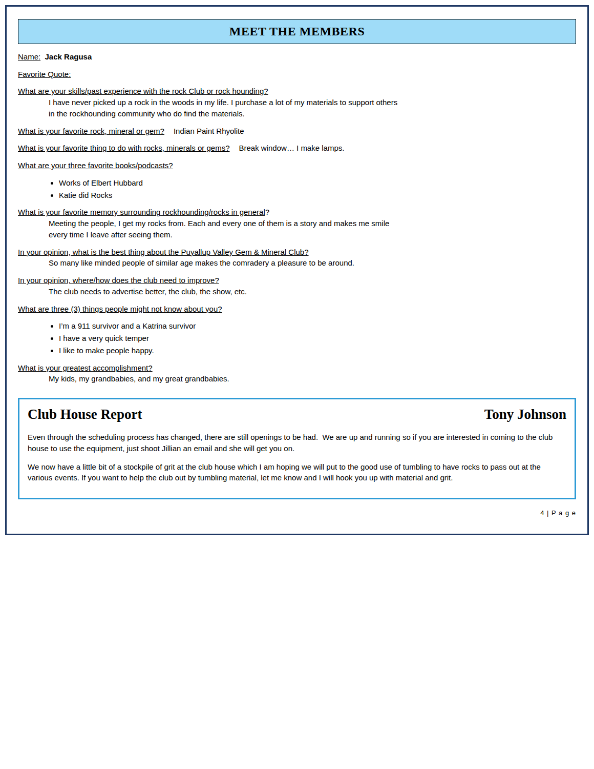MEET THE MEMBERS
Name: Jack Ragusa
Favorite Quote:
What are your skills/past experience with the rock Club or rock hounding?
I have never picked up a rock in the woods in my life. I purchase a lot of my materials to support others
in the rockhounding community who do find the materials.
What is your favorite rock, mineral or gem?Indian Paint Rhyolite
What is your favorite thing to do with rocks, minerals or gems?Break window… I make lamps.
What are your three favorite books/podcasts?
Works of Elbert Hubbard
Katie did Rocks
What is your favorite memory surrounding rockhounding/rocks in general?
Meeting the people, I get my rocks from. Each and every one of them is a story and makes me smile
every time I leave after seeing them.
In your opinion, what is the best thing about the Puyallup Valley Gem & Mineral Club?
So many like minded people of similar age makes the comradery a pleasure to be around.
In your opinion, where/how does the club need to improve?
The club needs to advertise better, the club, the show, etc.
What are three (3) things people might not know about you?
I’m a 911 survivor and a Katrina survivor
I have a very quick temper
I like to make people happy.
What is your greatest accomplishment?
My kids, my grandbabies, and my great grandbabies.
Club House Report Tony Johnson
Even through the scheduling process has changed, there are still openings to be had. We are up and running so if you are interested in coming to the club house to use the equipment, just shoot Jillian an email and she will get you on.
We now have a little bit of a stockpile of grit at the club house which I am hoping we will put to the good use of tumbling to have rocks to pass out at the various events. If you want to help the club out by tumbling material, let me know and I will hook you up with material and grit.
4 | P a g e